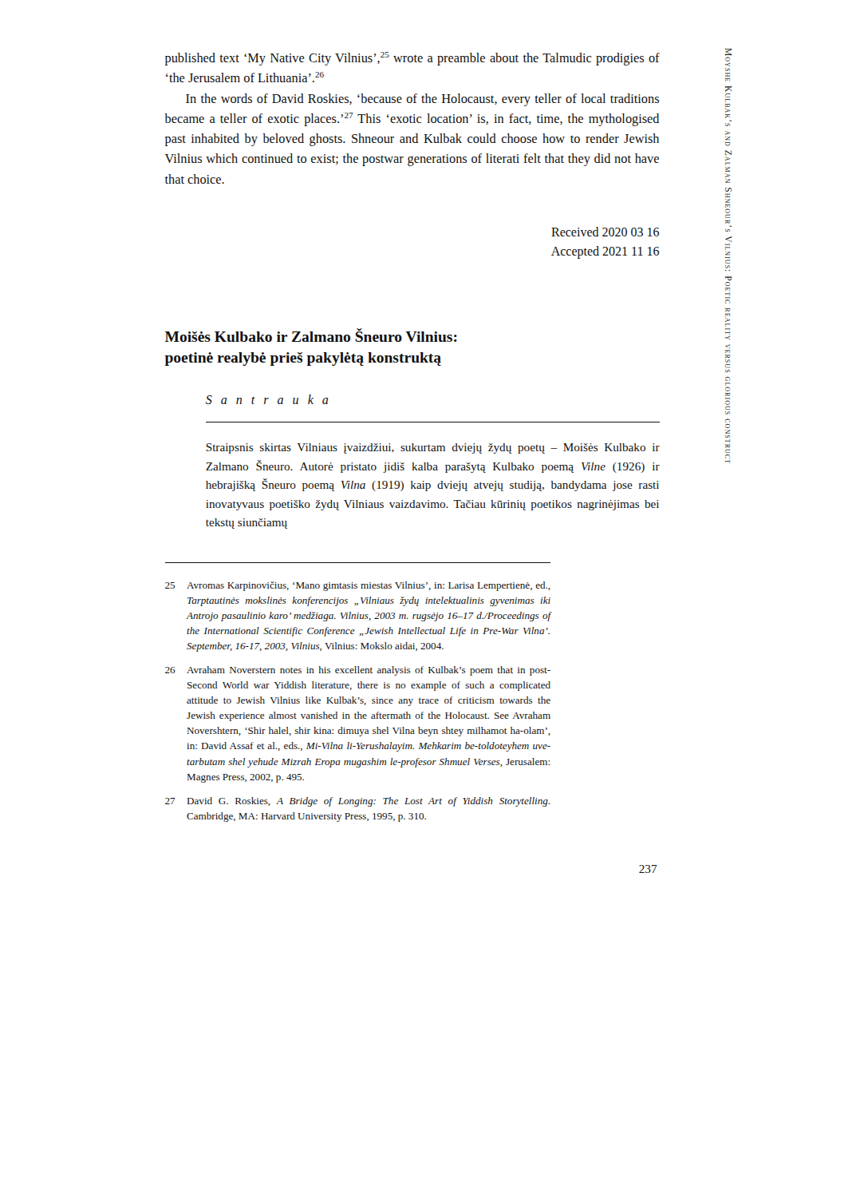Moyshe Kulbak’s and Zalman Shneour’s Vilnius: Poetic reality versus glorious construct
published text ‘My Native City Vilnius’,25 wrote a preamble about the Talmudic prodigies of ‘the Jerusalem of Lithuania’.26
In the words of David Roskies, ‘because of the Holocaust, every teller of local traditions became a teller of exotic places.’27 This ‘exotic location’ is, in fact, time, the mythologised past inhabited by beloved ghosts. Shneour and Kulbak could choose how to render Jewish Vilnius which continued to exist; the postwar generations of literati felt that they did not have that choice.
Received 2020 03 16
Accepted 2021 11 16
Moišės Kulbako ir Zalmano Šneuro Vilnius:
poetinė realybė prieš pakylėtą konstruktą
S a n t r a u k a
Straipsnis skirtas Vilniaus įvaizdžiui, sukurtam dviejų žydų poetų – Moišės Kulbako ir Zalmano Šneuro. Autorė pristato jidiš kalba parašytą Kulbako poemą Vilne (1926) ir hebrajišką Šneuro poemą Vilna (1919) kaip dviejų atvejų studiją, bandydama jose rasti inovatyvaus poetiško žydų Vilniaus vaizdavimo. Tačiau kūrinių poetikos nagrinėjimas bei tekstų siunčiamų
Avromas Karpinovičius, ‘Mano gimtasis miestas Vilnius’, in: Larisa Lempertienė, ed., Tarptautinės mokslinės konferencijos „Vilniaus žydų intelektualinis gyvenimas iki Antrojo pasaulinio karo’ medžiaga. Vilnius, 2003 m. rugsėjo 16–17 d./Proceedings of the International Scientific Conference „Jewish Intellectual Life in Pre-War Vilna’. September, 16-17, 2003, Vilnius, Vilnius: Mokslo aidai, 2004.
Avraham Noverstern notes in his excellent analysis of Kulbak’s poem that in post-Second World war Yiddish literature, there is no example of such a complicated attitude to Jewish Vilnius like Kulbak’s, since any trace of criticism towards the Jewish experience almost vanished in the aftermath of the Holocaust. See Avraham Novershtern, ‘Shir halel, shir kina: dimuya shel Vilna beyn shtey milhamot ha-olam’, in: David Assaf et al., eds., Mi-Vilna li-Yerushalayim. Mehkarim be-toldoteyhem uve-tarbutam shel yehude Mizrah Eropa mugashim le-profesor Shmuel Verses, Jerusalem: Magnes Press, 2002, p. 495.
David G. Roskies, A Bridge of Longing: The Lost Art of Yiddish Storytelling. Cambridge, MA: Harvard University Press, 1995, p. 310.
237